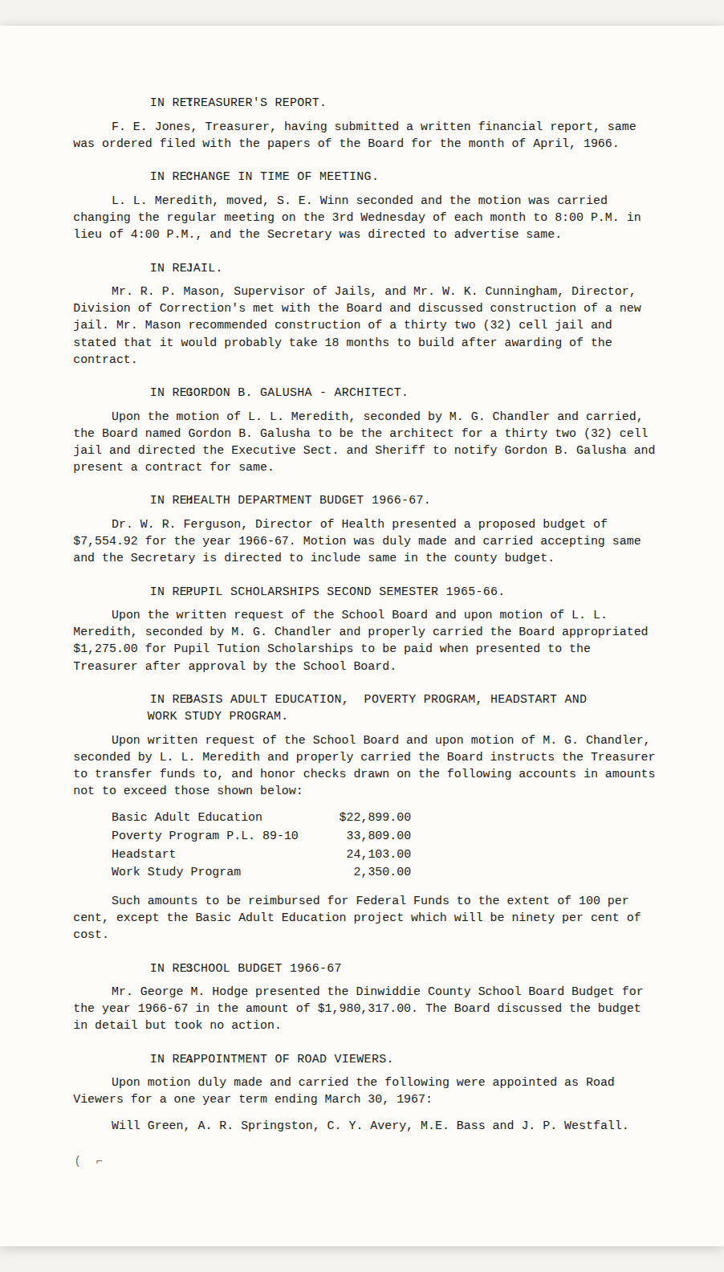IN RE: TREASURER'S REPORT.
F. E. Jones, Treasurer, having submitted a written financial report, same was ordered filed with the papers of the Board for the month of April, 1966.
IN RE: CHANGE IN TIME OF MEETING.
L. L. Meredith, moved, S. E. Winn seconded and the motion was carried changing the regular meeting on the 3rd Wednesday of each month to 8:00 P.M. in lieu of 4:00 P.M., and the Secretary was directed to advertise same.
IN RE: JAIL.
Mr. R. P. Mason, Supervisor of Jails, and Mr. W. K. Cunningham, Director, Division of Correction's met with the Board and discussed construction of a new jail. Mr. Mason recommended construction of a thirty two (32) cell jail and stated that it would probably take 18 months to build after awarding of the contract.
IN RE: GORDON B. GALUSHA - ARCHITECT.
Upon the motion of L. L. Meredith, seconded by M. G. Chandler and carried, the Board named Gordon B. Galusha to be the architect for a thirty two (32) cell jail and directed the Executive Sect. and Sheriff to notify Gordon B. Galusha and present a contract for same.
IN RE: HEALTH DEPARTMENT BUDGET 1966-67.
Dr. W. R. Ferguson, Director of Health presented a proposed budget of $7,554.92 for the year 1966-67. Motion was duly made and carried accepting same and the Secretary is directed to include same in the county budget.
IN RE: PUPIL SCHOLARSHIPS SECOND SEMESTER 1965-66.
Upon the written request of the School Board and upon motion of L. L. Meredith, seconded by M. G. Chandler and properly carried the Board appropriated $1,275.00 for Pupil Tution Scholarships to be paid when presented to the Treasurer after approval by the School Board.
IN RE: BASIS ADULT EDUCATION, POVERTY PROGRAM, HEADSTART AND WORK STUDY PROGRAM.
Upon written request of the School Board and upon motion of M. G. Chandler, seconded by L. L. Meredith and properly carried the Board instructs the Treasurer to transfer funds to, and honor checks drawn on the following accounts in amounts not to exceed those shown below:
| Basic Adult Education | $22,899.00 |
| Poverty Program P.L. 89-10 | 33,809.00 |
| Headstart | 24,103.00 |
| Work Study Program | 2,350.00 |
Such amounts to be reimbursed for Federal Funds to the extent of 100 per cent, except the Basic Adult Education project which will be ninety per cent of cost.
IN RE: SCHOOL BUDGET 1966-67
Mr. George M. Hodge presented the Dinwiddie County School Board Budget for the year 1966-67 in the amount of $1,980,317.00. The Board discussed the budget in detail but took no action.
IN RE: APPOINTMENT OF ROAD VIEWERS.
Upon motion duly made and carried the following were appointed as Road Viewers for a one year term ending March 30, 1967:
Will Green, A. R. Springston, C. Y. Avery, M.E. Bass and J. P. Westfall.
( ⌐